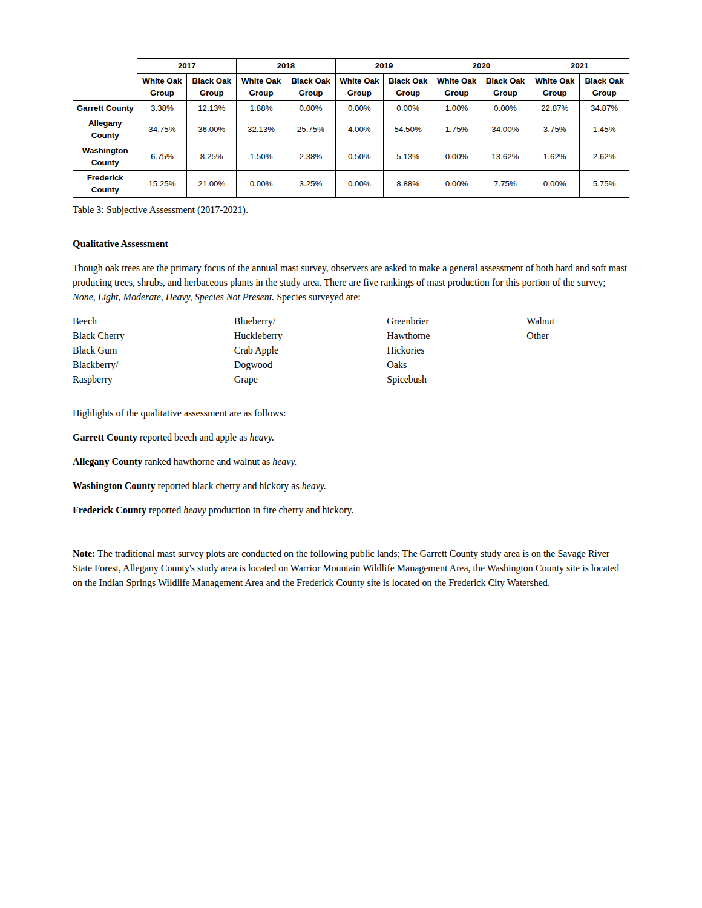| | 2017 | 2018 | 2019 | 2020 | 2021 |
| --- | --- | --- | --- | --- | --- |
| White Oak Group | Black Oak Group | White Oak Group | Black Oak Group | White Oak Group | Black Oak Group | White Oak Group | Black Oak Group | White Oak Group | Black Oak Group |
| Garrett County | 3.38% | 12.13% | 1.88% | 0.00% | 0.00% | 0.00% | 1.00% | 0.00% | 22.87% | 34.87% |
| Allegany County | 34.75% | 36.00% | 32.13% | 25.75% | 4.00% | 54.50% | 1.75% | 34.00% | 3.75% | 1.45% |
| Washington County | 6.75% | 8.25% | 1.50% | 2.38% | 0.50% | 5.13% | 0.00% | 13.62% | 1.62% | 2.62% |
| Frederick County | 15.25% | 21.00% | 0.00% | 3.25% | 0.00% | 8.88% | 0.00% | 7.75% | 0.00% | 5.75% |
Table 3: Subjective Assessment (2017-2021).
Qualitative Assessment
Though oak trees are the primary focus of the annual mast survey, observers are asked to make a general assessment of both hard and soft mast producing trees, shrubs, and herbaceous plants in the study area. There are five rankings of mast production for this portion of the survey; None, Light, Moderate, Heavy, Species Not Present. Species surveyed are:
| Beech Black Cherry Black Gum Blackberry/ Raspberry | Blueberry/ Huckleberry Crab Apple Dogwood Grape | Greenbrier Hawthorne Hickories Oaks Spicebush | Walnut Other |
Highlights of the qualitative assessment are as follows:
Garrett County reported beech and apple as heavy.
Allegany County ranked hawthorne and walnut as heavy.
Washington County reported black cherry and hickory as heavy.
Frederick County reported heavy production in fire cherry and hickory.
Note: The traditional mast survey plots are conducted on the following public lands; The Garrett County study area is on the Savage River State Forest, Allegany County's study area is located on Warrior Mountain Wildlife Management Area, the Washington County site is located on the Indian Springs Wildlife Management Area and the Frederick County site is located on the Frederick City Watershed.